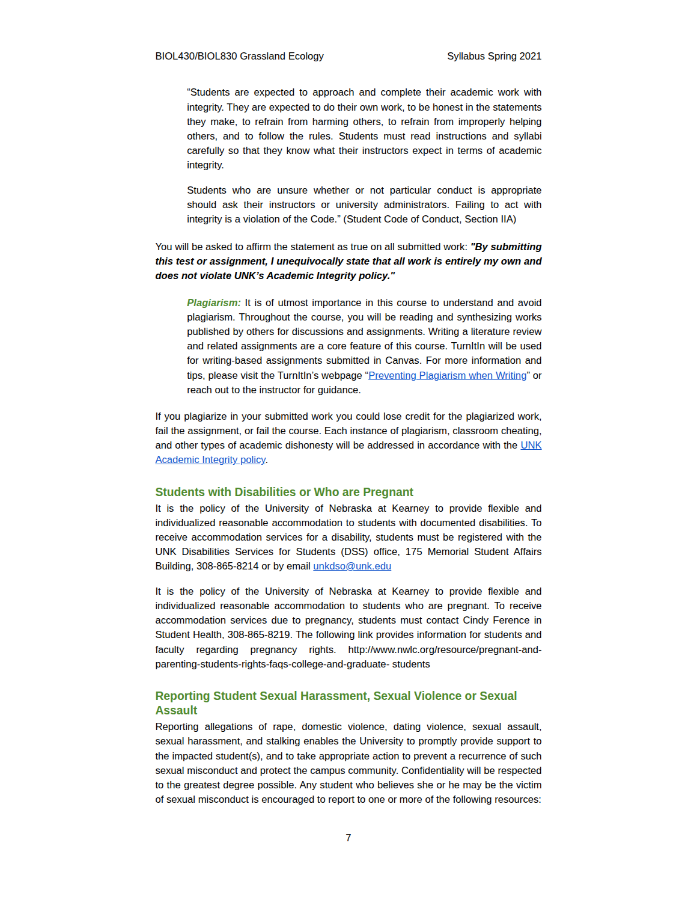BIOL430/BIOL830 Grassland Ecology
Syllabus Spring 2021
“Students are expected to approach and complete their academic work with integrity. They are expected to do their own work, to be honest in the statements they make, to refrain from harming others, to refrain from improperly helping others, and to follow the rules. Students must read instructions and syllabi carefully so that they know what their instructors expect in terms of academic integrity.
Students who are unsure whether or not particular conduct is appropriate should ask their instructors or university administrators. Failing to act with integrity is a violation of the Code.” (Student Code of Conduct, Section IIA)
You will be asked to affirm the statement as true on all submitted work: "By submitting this test or assignment, I unequivocally state that all work is entirely my own and does not violate UNK’s Academic Integrity policy."
Plagiarism: It is of utmost importance in this course to understand and avoid plagiarism. Throughout the course, you will be reading and synthesizing works published by others for discussions and assignments. Writing a literature review and related assignments are a core feature of this course. TurnItIn will be used for writing-based assignments submitted in Canvas. For more information and tips, please visit the TurnItIn’s webpage “Preventing Plagiarism when Writing” or reach out to the instructor for guidance.
If you plagiarize in your submitted work you could lose credit for the plagiarized work, fail the assignment, or fail the course. Each instance of plagiarism, classroom cheating, and other types of academic dishonesty will be addressed in accordance with the UNK Academic Integrity policy.
Students with Disabilities or Who are Pregnant
It is the policy of the University of Nebraska at Kearney to provide flexible and individualized reasonable accommodation to students with documented disabilities. To receive accommodation services for a disability, students must be registered with the UNK Disabilities Services for Students (DSS) office, 175 Memorial Student Affairs Building, 308-865-8214 or by email unkdso@unk.edu
It is the policy of the University of Nebraska at Kearney to provide flexible and individualized reasonable accommodation to students who are pregnant. To receive accommodation services due to pregnancy, students must contact Cindy Ference in Student Health, 308-865-8219. The following link provides information for students and faculty regarding pregnancy rights. http://www.nwlc.org/resource/pregnant-and-parenting-students-rights-faqs-college-and-graduate- students
Reporting Student Sexual Harassment, Sexual Violence or Sexual Assault
Reporting allegations of rape, domestic violence, dating violence, sexual assault, sexual harassment, and stalking enables the University to promptly provide support to the impacted student(s), and to take appropriate action to prevent a recurrence of such sexual misconduct and protect the campus community. Confidentiality will be respected to the greatest degree possible. Any student who believes she or he may be the victim of sexual misconduct is encouraged to report to one or more of the following resources:
7